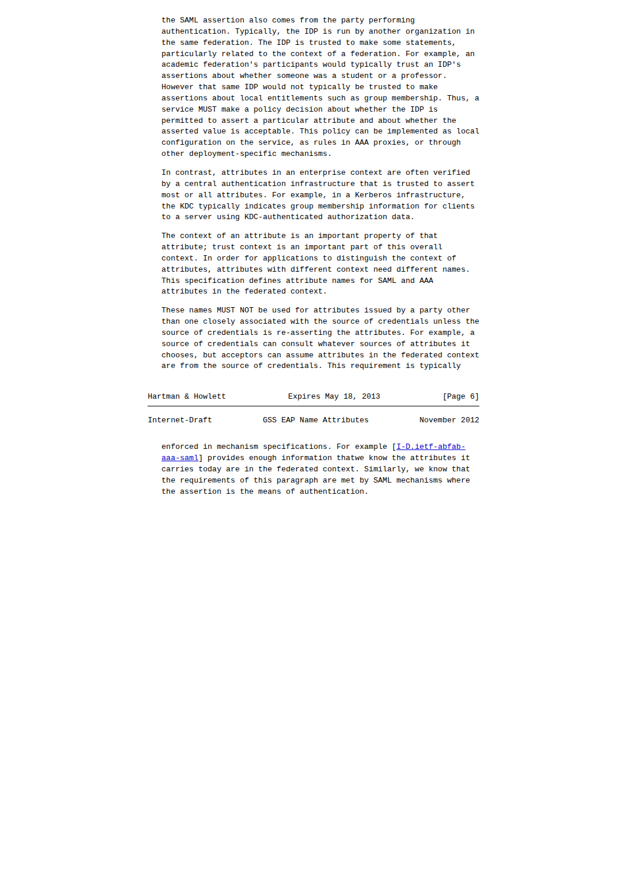the SAML assertion also comes from the party performing authentication. Typically, the IDP is run by another organization in the same federation. The IDP is trusted to make some statements, particularly related to the context of a federation. For example, an academic federation's participants would typically trust an IDP's assertions about whether someone was a student or a professor. However that same IDP would not typically be trusted to make assertions about local entitlements such as group membership. Thus, a service MUST make a policy decision about whether the IDP is permitted to assert a particular attribute and about whether the asserted value is acceptable. This policy can be implemented as local configuration on the service, as rules in AAA proxies, or through other deployment-specific mechanisms.
In contrast, attributes in an enterprise context are often verified by a central authentication infrastructure that is trusted to assert most or all attributes. For example, in a Kerberos infrastructure, the KDC typically indicates group membership information for clients to a server using KDC-authenticated authorization data.
The context of an attribute is an important property of that attribute; trust context is an important part of this overall context. In order for applications to distinguish the context of attributes, attributes with different context need different names. This specification defines attribute names for SAML and AAA attributes in the federated context.
These names MUST NOT be used for attributes issued by a party other than one closely associated with the source of credentials unless the source of credentials is re-asserting the attributes. For example, a source of credentials can consult whatever sources of attributes it chooses, but acceptors can assume attributes in the federated context are from the source of credentials. This requirement is typically
Hartman & Howlett Expires May 18, 2013 [Page 6]
Internet-Draft GSS EAP Name Attributes November 2012
enforced in mechanism specifications. For example [I-D.ietf-abfab-aaa-saml] provides enough information thatwe know the attributes it carries today are in the federated context. Similarly, we know that the requirements of this paragraph are met by SAML mechanisms where the assertion is the means of authentication.